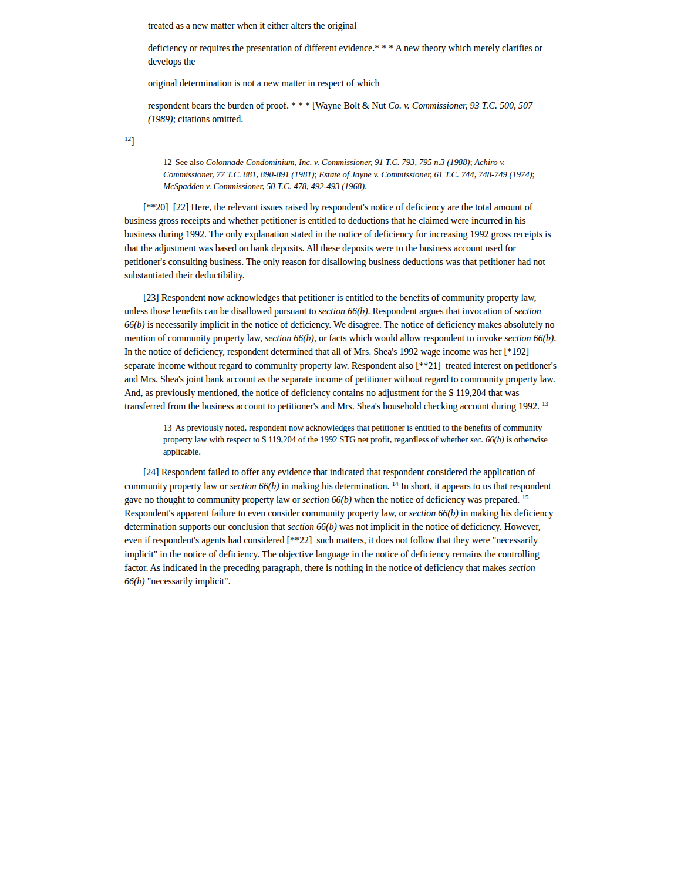treated as a new matter when it either alters the original
deficiency or requires the presentation of different evidence.* * * A new theory which merely clarifies or develops the
original determination is not a new matter in respect of which
respondent bears the burden of proof. * * * [Wayne Bolt & Nut Co. v. Commissioner, 93 T.C. 500, 507 (1989); citations omitted.
12]
12 See also Colonnade Condominium, Inc. v. Commissioner, 91 T.C. 793, 795 n.3 (1988); Achiro v. Commissioner, 77 T.C. 881, 890-891 (1981); Estate of Jayne v. Commissioner, 61 T.C. 744, 748-749 (1974); McSpadden v. Commissioner, 50 T.C. 478, 492-493 (1968).
[**20] [22] Here, the relevant issues raised by respondent's notice of deficiency are the total amount of business gross receipts and whether petitioner is entitled to deductions that he claimed were incurred in his business during 1992. The only explanation stated in the notice of deficiency for increasing 1992 gross receipts is that the adjustment was based on bank deposits. All these deposits were to the business account used for petitioner's consulting business. The only reason for disallowing business deductions was that petitioner had not substantiated their deductibility.
[23] Respondent now acknowledges that petitioner is entitled to the benefits of community property law, unless those benefits can be disallowed pursuant to section 66(b). Respondent argues that invocation of section 66(b) is necessarily implicit in the notice of deficiency. We disagree. The notice of deficiency makes absolutely no mention of community property law, section 66(b), or facts which would allow respondent to invoke section 66(b). In the notice of deficiency, respondent determined that all of Mrs. Shea's 1992 wage income was her [*192] separate income without regard to community property law. Respondent also [**21] treated interest on petitioner's and Mrs. Shea's joint bank account as the separate income of petitioner without regard to community property law. And, as previously mentioned, the notice of deficiency contains no adjustment for the $ 119,204 that was transferred from the business account to petitioner's and Mrs. Shea's household checking account during 1992. 13
13 As previously noted, respondent now acknowledges that petitioner is entitled to the benefits of community property law with respect to $ 119,204 of the 1992 STG net profit, regardless of whether sec. 66(b) is otherwise applicable.
[24] Respondent failed to offer any evidence that indicated that respondent considered the application of community property law or section 66(b) in making his determination. 14 In short, it appears to us that respondent gave no thought to community property law or section 66(b) when the notice of deficiency was prepared. 15 Respondent's apparent failure to even consider community property law, or section 66(b) in making his deficiency determination supports our conclusion that section 66(b) was not implicit in the notice of deficiency. However, even if respondent's agents had considered [**22] such matters, it does not follow that they were "necessarily implicit" in the notice of deficiency. The objective language in the notice of deficiency remains the controlling factor. As indicated in the preceding paragraph, there is nothing in the notice of deficiency that makes section 66(b) "necessarily implicit".